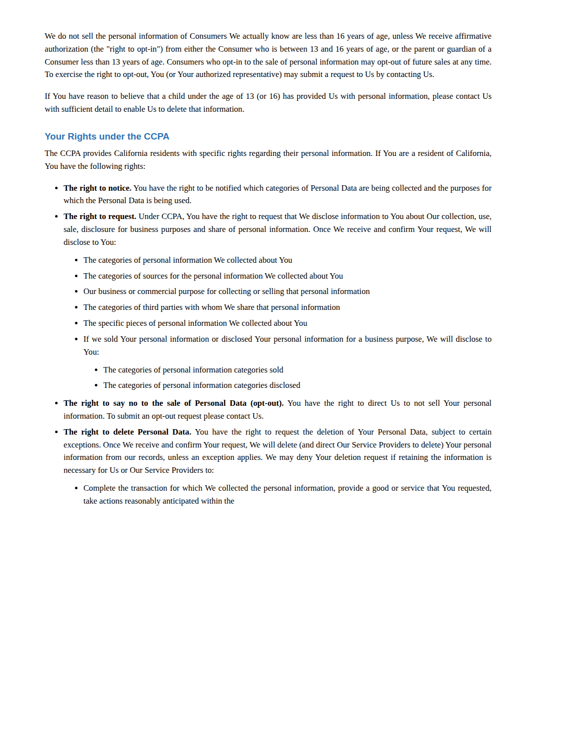We do not sell the personal information of Consumers We actually know are less than 16 years of age, unless We receive affirmative authorization (the "right to opt-in") from either the Consumer who is between 13 and 16 years of age, or the parent or guardian of a Consumer less than 13 years of age. Consumers who opt-in to the sale of personal information may opt-out of future sales at any time. To exercise the right to opt-out, You (or Your authorized representative) may submit a request to Us by contacting Us.
If You have reason to believe that a child under the age of 13 (or 16) has provided Us with personal information, please contact Us with sufficient detail to enable Us to delete that information.
Your Rights under the CCPA
The CCPA provides California residents with specific rights regarding their personal information. If You are a resident of California, You have the following rights:
The right to notice. You have the right to be notified which categories of Personal Data are being collected and the purposes for which the Personal Data is being used.
The right to request. Under CCPA, You have the right to request that We disclose information to You about Our collection, use, sale, disclosure for business purposes and share of personal information. Once We receive and confirm Your request, We will disclose to You:
The categories of personal information We collected about You
The categories of sources for the personal information We collected about You
Our business or commercial purpose for collecting or selling that personal information
The categories of third parties with whom We share that personal information
The specific pieces of personal information We collected about You
If we sold Your personal information or disclosed Your personal information for a business purpose, We will disclose to You:
The categories of personal information categories sold
The categories of personal information categories disclosed
The right to say no to the sale of Personal Data (opt-out). You have the right to direct Us to not sell Your personal information. To submit an opt-out request please contact Us.
The right to delete Personal Data. You have the right to request the deletion of Your Personal Data, subject to certain exceptions. Once We receive and confirm Your request, We will delete (and direct Our Service Providers to delete) Your personal information from our records, unless an exception applies. We may deny Your deletion request if retaining the information is necessary for Us or Our Service Providers to:
Complete the transaction for which We collected the personal information, provide a good or service that You requested, take actions reasonably anticipated within the